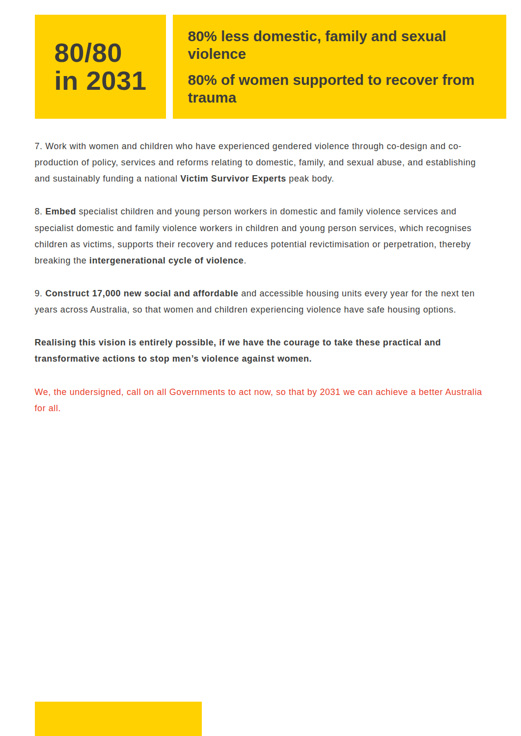80/80
in 2031
80% less domestic, family and sexual violence
80% of women supported to recover from trauma
7. Work with women and children who have experienced gendered violence through co-design and co-production of policy, services and reforms relating to domestic, family, and sexual abuse, and establishing and sustainably funding a national Victim Survivor Experts peak body.
8. Embed specialist children and young person workers in domestic and family violence services and specialist domestic and family violence workers in children and young person services, which recognises children as victims, supports their recovery and reduces potential revictimisation or perpetration, thereby breaking the intergenerational cycle of violence.
9. Construct 17,000 new social and affordable and accessible housing units every year for the next ten years across Australia, so that women and children experiencing violence have safe housing options.
Realising this vision is entirely possible, if we have the courage to take these practical and transformative actions to stop men’s violence against women.
We, the undersigned, call on all Governments to act now, so that by 2031 we can achieve a better Australia for all.